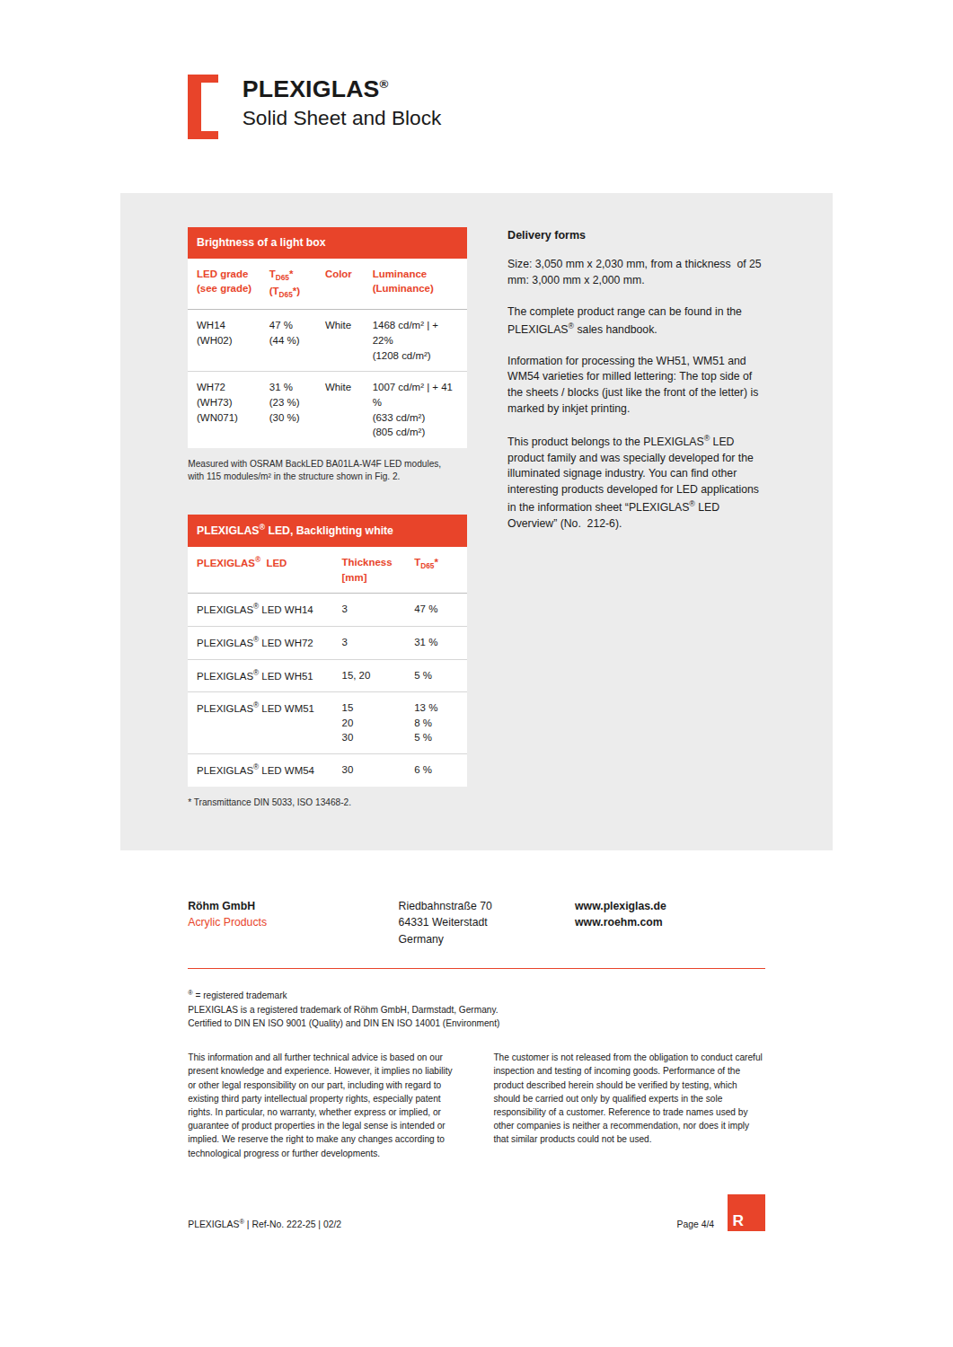PLEXIGLAS®
Solid Sheet and Block
Brightness of a light box
| LED grade (see grade) | T D65 * (T D65 *) | Color | Luminance (Luminance) |
| --- | --- | --- | --- |
| WH14 (WH02) | 47 % (44 %) | White | 1468 cd/m² / + 22% (1208 cd/m²) |
| WH72 (WH73) (WN071) | 31 % (23 %) (30 %) | White | 1007 cd/m² / + 41 % (633 cd/m²) (805 cd/m²) |
Measured with OSRAM BackLED BA01LA-W4F LED modules,
with 115 modules/m² in the structure shown in Fig. 2.
PLEXIGLAS ® LED, Backlighting white
| PLEXIGLAS ® LED | Thickness [mm] | T D65 * |
| --- | --- | --- |
| PLEXIGLAS ® LED WH14 | 3 | 47 % |
| PLEXIGLAS ® LED WH72 | 3 | 31 % |
| PLEXIGLAS ® LED WH51 | 15, 20 | 5 % |
| PLEXIGLAS ® LED WM51 | 15 20 30 | 13 % 8 % 5 % |
| PLEXIGLAS ® LED WM54 | 30 | 6 % |
* Transmittance DIN 5033, ISO 13468-2.
Delivery forms
Size: 3,050 mm x 2,030 mm, from a thickness of 25 mm: 3,000 mm x 2,000 mm.
The complete product range can be found in the PLEXIGLAS® sales handbook.
Information for processing the WH51, WM51 and WM54 varieties for milled lettering: The top side of the sheets / blocks (just like the front of the letter) is marked by inkjet printing.
This product belongs to the PLEXIGLAS® LED product family and was specially developed for the illuminated signage industry. You can find other interesting products developed for LED applications in the information sheet “PLEXIGLAS® LED Overview” (No. 212-6).
Röhm GmbH
Acrylic Products
Riedbahnstraße 70
64331 Weiterstadt
Germany
www.plexiglas.de
www.roehm.com
® = registered trademark
PLEXIGLAS is a registered trademark of Röhm GmbH, Darmstadt, Germany.
Certified to DIN EN ISO 9001 (Quality) and DIN EN ISO 14001 (Environment)
This information and all further technical advice is based on our present knowledge and experience. However, it implies no liability or other legal responsibility on our part, including with regard to existing third party intellectual property rights, especially patent rights. In particular, no warranty, whether express or implied, or guarantee of product properties in the legal sense is intended or implied. We reserve the right to make any changes according to technological progress or further developments.
The customer is not released from the obligation to conduct careful inspection and testing of incoming goods. Performance of the product described herein should be verified by testing, which should be carried out only by qualified experts in the sole responsibility of a customer. Reference to trade names used by other companies is neither a recommendation, nor does it imply that similar products could not be used.
PLEXIGLAS® | Ref-No. 222-25 | 02/2
Page 4/4
R